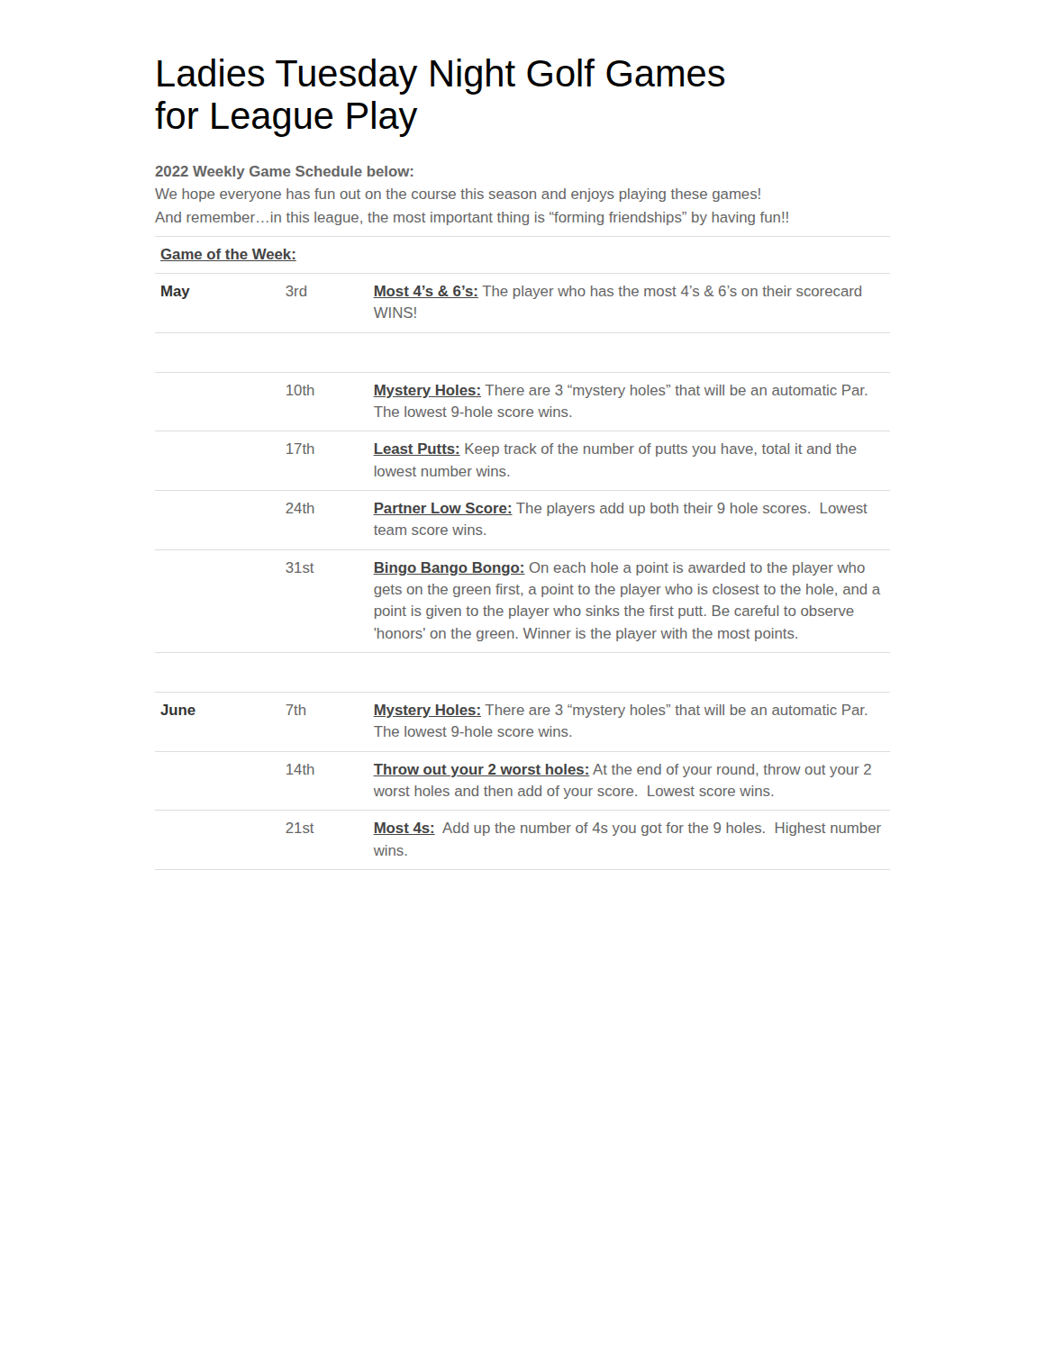Ladies Tuesday Night Golf Games
for League Play
2022 Weekly Game Schedule below:
We hope everyone has fun out on the course this season and enjoys playing these games!
And remember…in this league, the most important thing is “forming friendships” by having fun!!
| Game of the Week: | |
| --- | --- |
| May | 3rd | Most 4’s & 6’s: The player who has the most 4’s & 6’s on their scorecard WINS! |
| | 10th | Mystery Holes: There are 3 “mystery holes” that will be an automatic Par. The lowest 9-hole score wins. |
| | 17th | Least Putts: Keep track of the number of putts you have, total it and the lowest number wins. |
| | 24th | Partner Low Score: The players add up both their 9 hole scores. Lowest team score wins. |
| | 31st | Bingo Bango Bongo: On each hole a point is awarded to the player who gets on the green first, a point to the player who is closest to the hole, and a point is given to the player who sinks the first putt. Be careful to observe 'honors' on the green. Winner is the player with the most points. |
| June | 7th | Mystery Holes: There are 3 “mystery holes” that will be an automatic Par. The lowest 9-hole score wins. |
| | 14th | Throw out your 2 worst holes: At the end of your round, throw out your 2 worst holes and then add of your score. Lowest score wins. |
| | 21st | Most 4s: Add up the number of 4s you got for the 9 holes. Highest number wins. |